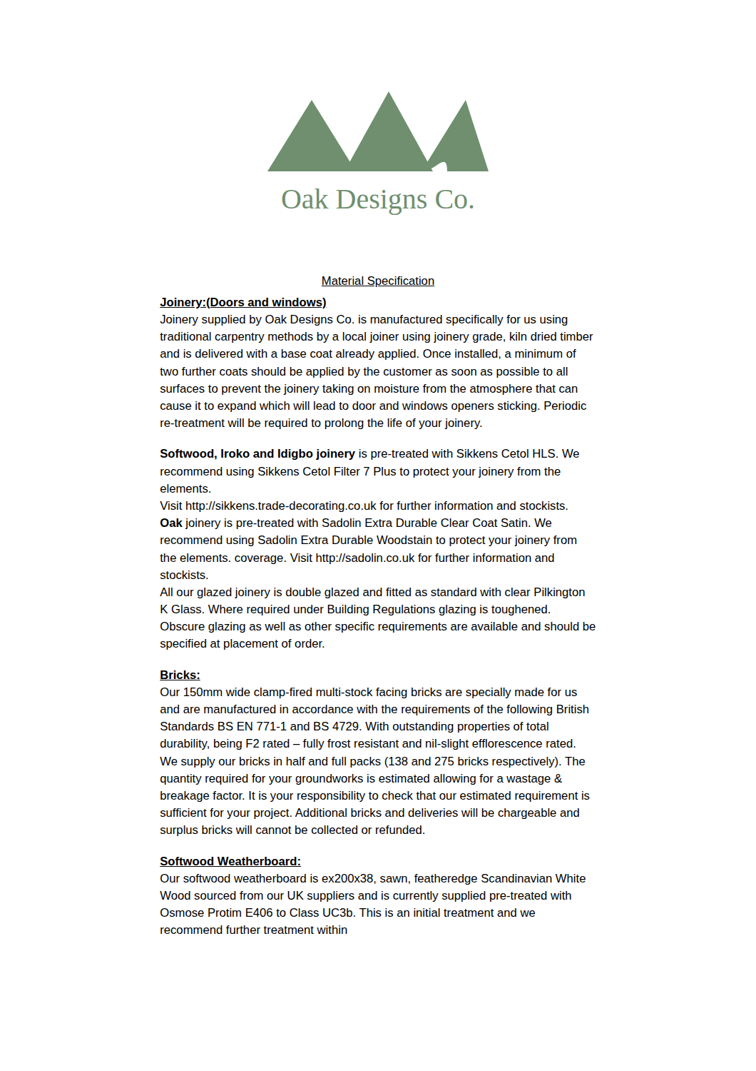Oak Designs Co. Oak Designs Co.
Material Specification
Joinery:(Doors and windows)
Joinery supplied by Oak Designs Co. is manufactured specifically for us using traditional carpentry methods by a local joiner using joinery grade, kiln dried timber and is delivered with a base coat already applied. Once installed, a minimum of two further coats should be applied by the customer as soon as possible to all surfaces to prevent the joinery taking on moisture from the atmosphere that can cause it to expand which will lead to door and windows openers sticking. Periodic re-treatment will be required to prolong the life of your joinery.
Softwood, Iroko and Idigbo joinery is pre-treated with Sikkens Cetol HLS. We recommend using Sikkens Cetol Filter 7 Plus to protect your joinery from the elements.
Visit http://sikkens.trade-decorating.co.uk for further information and stockists.
Oak joinery is pre-treated with Sadolin Extra Durable Clear Coat Satin. We recommend using Sadolin Extra Durable Woodstain to protect your joinery from the elements. coverage. Visit http://sadolin.co.uk for further information and stockists.
All our glazed joinery is double glazed and fitted as standard with clear Pilkington K Glass. Where required under Building Regulations glazing is toughened. Obscure glazing as well as other specific requirements are available and should be specified at placement of order.
Bricks:
Our 150mm wide clamp-fired multi-stock facing bricks are specially made for us and are manufactured in accordance with the requirements of the following British Standards BS EN 771-1 and BS 4729. With outstanding properties of total durability, being F2 rated – fully frost resistant and nil-slight efflorescence rated. We supply our bricks in half and full packs (138 and 275 bricks respectively). The quantity required for your groundworks is estimated allowing for a wastage & breakage factor. It is your responsibility to check that our estimated requirement is sufficient for your project. Additional bricks and deliveries will be chargeable and surplus bricks will cannot be collected or refunded.
Softwood Weatherboard:
Our softwood weatherboard is ex200x38, sawn, featheredge Scandinavian White Wood sourced from our UK suppliers and is currently supplied pre-treated with Osmose Protim E406 to Class UC3b. This is an initial treatment and we recommend further treatment within